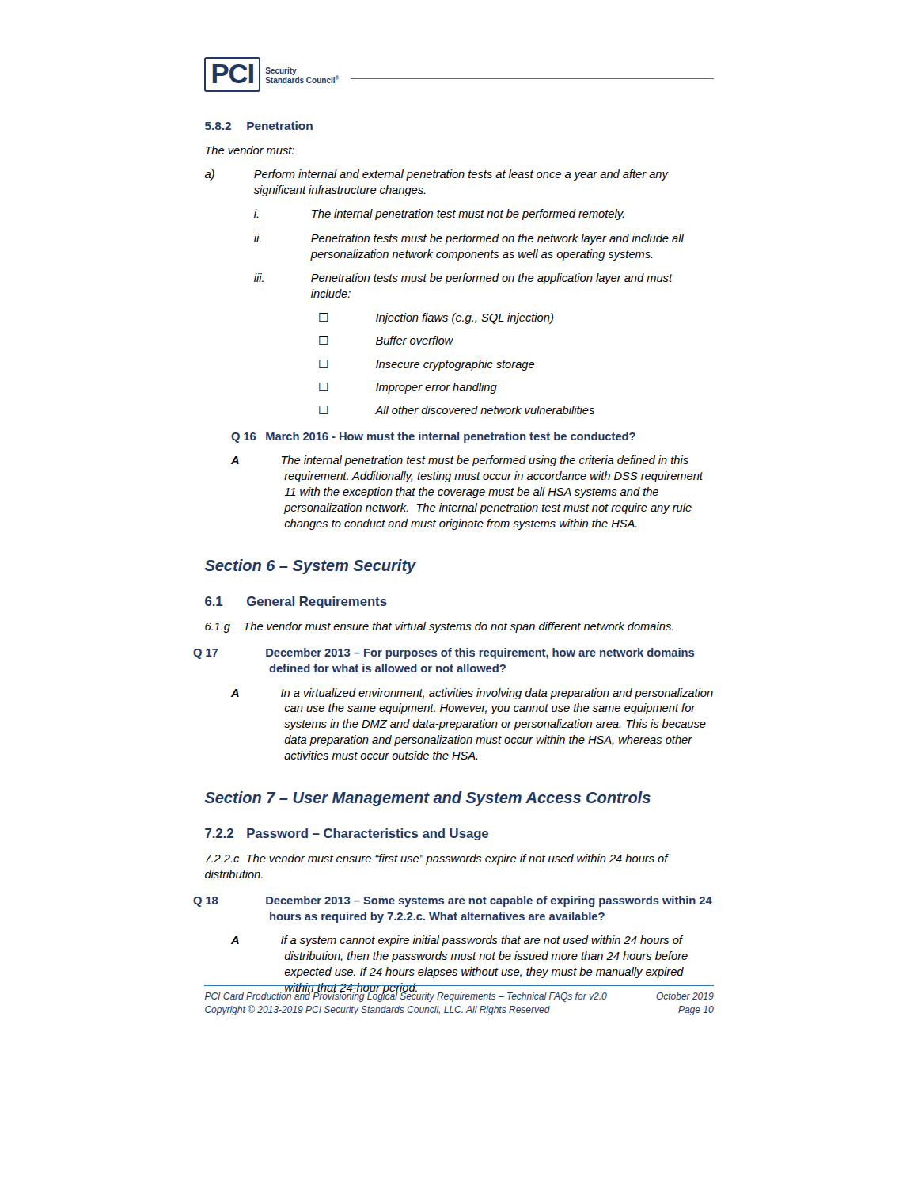PCI
Security
Standards Council®
5.8.2 Penetration
The vendor must:
a) Perform internal and external penetration tests at least once a year and after any significant infrastructure changes.
i. The internal penetration test must not be performed remotely.
ii. Penetration tests must be performed on the network layer and include all personalization network components as well as operating systems.
iii. Penetration tests must be performed on the application layer and must include:
☐Injection flaws (e.g., SQL injection)
☐Buffer overflow
☐Insecure cryptographic storage
☐Improper error handling
☐All other discovered network vulnerabilities
Q 16 March 2016 - How must the internal penetration test be conducted?
AThe internal penetration test must be performed using the criteria defined in this requirement. Additionally, testing must occur in accordance with DSS requirement 11 with the exception that the coverage must be all HSA systems and the personalization network. The internal penetration test must not require any rule changes to conduct and must originate from systems within the HSA.
Section 6 – System Security
6.1 General Requirements
6.1.g The vendor must ensure that virtual systems do not span different network domains.
Q 17 December 2013 – For purposes of this requirement, how are network domains defined for what is allowed or not allowed?
AIn a virtualized environment, activities involving data preparation and personalization can use the same equipment. However, you cannot use the same equipment for systems in the DMZ and data-preparation or personalization area. This is because data preparation and personalization must occur within the HSA, whereas other activities must occur outside the HSA.
Section 7 – User Management and System Access Controls
7.2.2 Password – Characteristics and Usage
7.2.2.c The vendor must ensure “first use” passwords expire if not used within 24 hours of distribution.
Q 18 December 2013 – Some systems are not capable of expiring passwords within 24 hours as required by 7.2.2.c. What alternatives are available?
AIf a system cannot expire initial passwords that are not used within 24 hours of distribution, then the passwords must not be issued more than 24 hours before expected use. If 24 hours elapses without use, they must be manually expired within that 24-hour period.
PCI Card Production and Provisioning Logical Security Requirements – Technical FAQs for v2.0
October 2019
Copyright © 2013-2019 PCI Security Standards Council, LLC. All Rights Reserved
Page 10